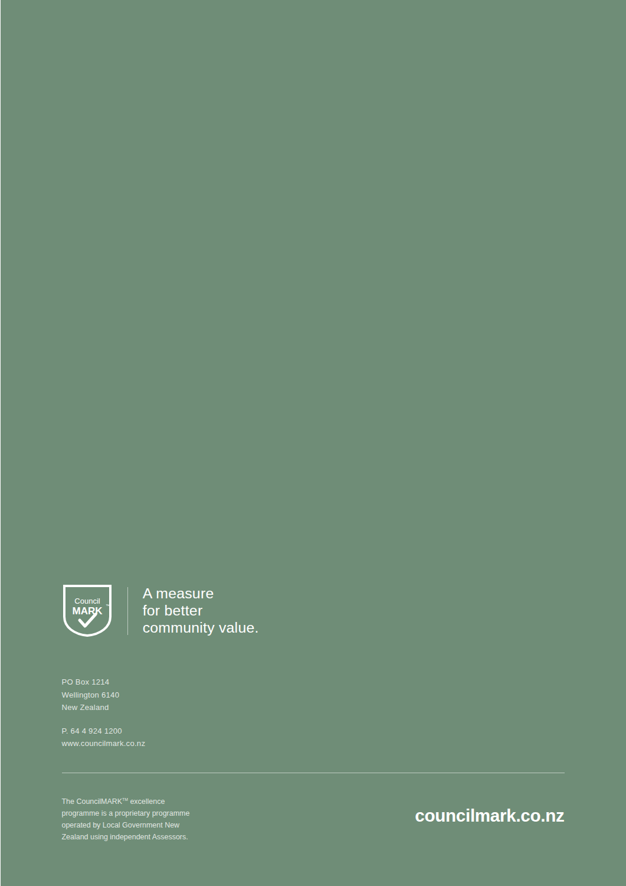Council MARK ™
A measure
for better
community value.
PO Box 1214
Wellington 6140
New Zealand
P. 64 4 924 1200
www.councilmark.co.nz
The CouncilMARKTM excellence programme is a proprietary programme operated by Local Government New Zealand using independent Assessors.
councilmark.co.nz